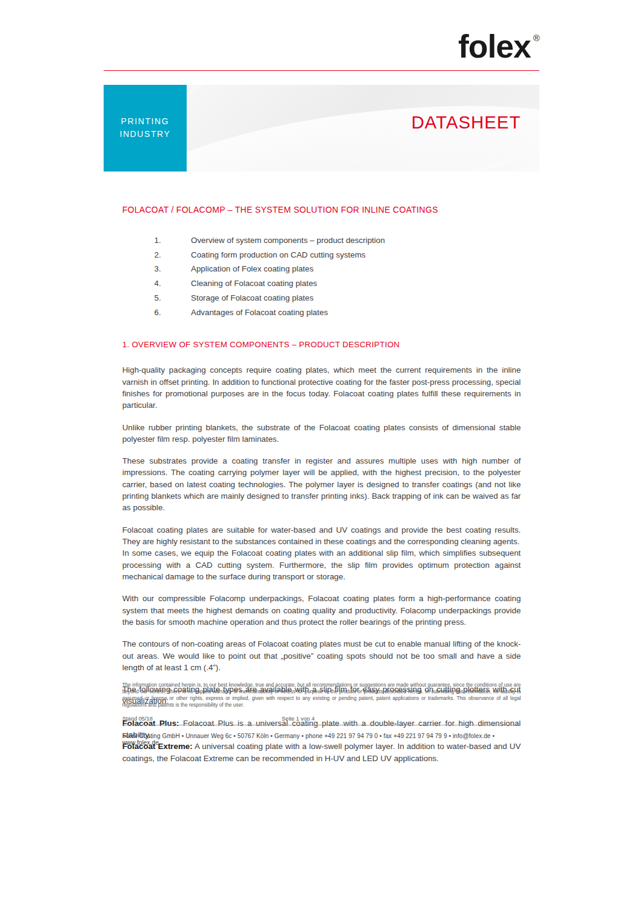folex®
PRINTING
INDUSTRY
DATASHEET
Folacoat / Folacomp – the system solution for inline coatings
Overview of system components – product description
Coating form production on CAD cutting systems
Application of Folex coating plates
Cleaning of Folacoat coating plates
Storage of Folacoat coating plates
Advantages of Folacoat coating plates
1. Overview of system components – product description
High-quality packaging concepts require coating plates, which meet the current requirements in the inline varnish in offset printing. In addition to functional protective coating for the faster post-press processing, special finishes for promotional purposes are in the focus today. Folacoat coating plates fulfill these requirements in particular.
Unlike rubber printing blankets, the substrate of the Folacoat coating plates consists of dimensional stable polyester film resp. polyester film laminates.
These substrates provide a coating transfer in register and assures multiple uses with high number of impressions. The coating carrying polymer layer will be applied, with the highest precision, to the polyester carrier, based on latest coating technologies. The polymer layer is designed to transfer coatings (and not like printing blankets which are mainly designed to transfer printing inks). Back trapping of ink can be waived as far as possible.
Folacoat coating plates are suitable for water-based and UV coatings and provide the best coating results. They are highly resistant to the substances contained in these coatings and the corresponding cleaning agents.
In some cases, we equip the Folacoat coating plates with an additional slip film, which simplifies subsequent processing with a CAD cutting system. Furthermore, the slip film provides optimum protection against mechanical damage to the surface during transport or storage.
With our compressible Folacomp underpackings, Folacoat coating plates form a high-performance coating system that meets the highest demands on coating quality and productivity. Folacomp underpackings provide the basis for smooth machine operation and thus protect the roller bearings of the printing press.
The contours of non-coating areas of Folacoat coating plates must be cut to enable manual lifting of the knock-out areas. We would like to point out that „positive” coating spots should not be too small and have a side length of at least 1 cm (.4”).
The following coating plate types are available with a slip film for easy processing on cutting plotters with cut visualization:
Folacoat Plus: Folacoat Plus is a universal coating plate with a double-layer carrier for high dimensional stability.
Folacoat Extreme: A universal coating plate with a low-swell polymer layer. In addition to water-based and UV coatings, the Folacoat Extreme can be recommended in H-UV and LED UV applications.
The information contained herein is, to our best knowledge, true and accurate, but all recommendations or suggestions are made without guarantee, since the conditions of use are beyond our control. There is no implied warranty of merchantability or fitness for purpose of the product or products described herein. In submitting this information, no liability is assumed or license or other rights, express or implied, given with respect to any existing or pending patent, patent applications or trademarks. This observance of all legal regulations and patents is the responsibility of the user.
Stand 05/18
Seite 1 von 4
Folex Coating GmbH • Unnauer Weg 6c • 50767 Köln • Germany • phone +49 221 97 94 79 0 • fax +49 221 97 94 79 9 • info@folex.de • www.folex.de